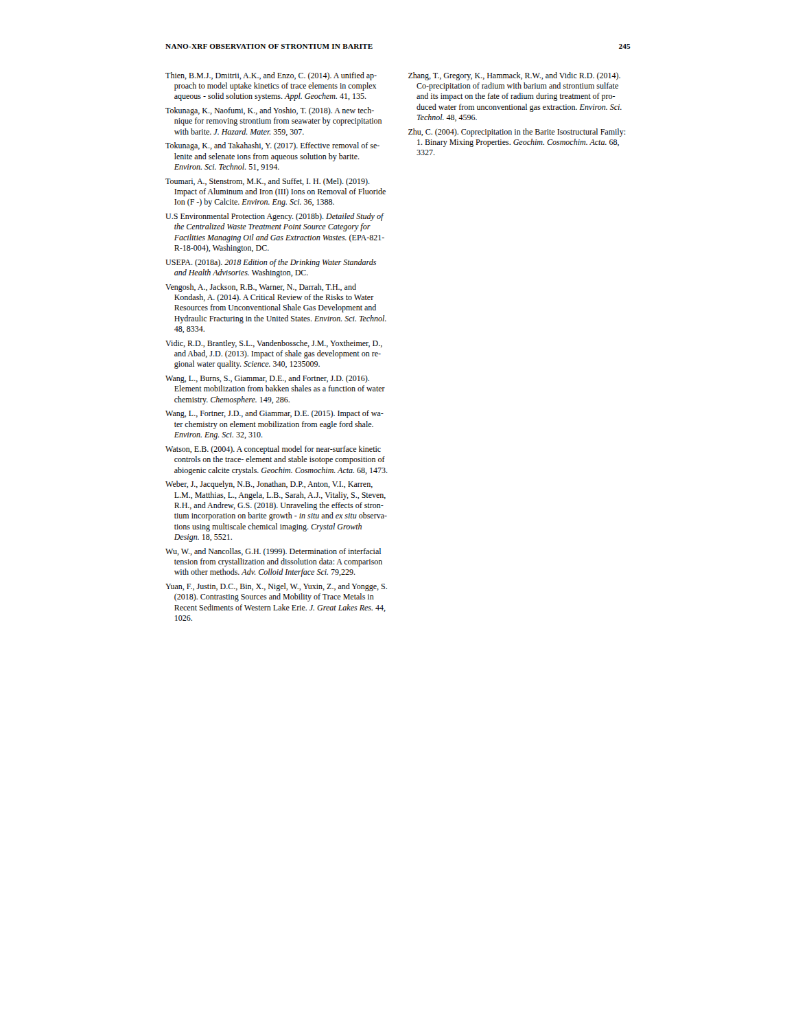Nano-XRF Observation of Strontium in Barite 245
Thien, B.M.J., Dmitrii, A.K., and Enzo, C. (2014). A unified approach to model uptake kinetics of trace elements in complex aqueous - solid solution systems. Appl. Geochem. 41, 135.
Tokunaga, K., Naofumi, K., and Yoshio, T. (2018). A new technique for removing strontium from seawater by coprecipitation with barite. J. Hazard. Mater. 359, 307.
Tokunaga, K., and Takahashi, Y. (2017). Effective removal of selenite and selenate ions from aqueous solution by barite. Environ. Sci. Technol. 51, 9194.
Toumari, A., Stenstrom, M.K., and Suffet, I. H. (Mel). (2019). Impact of Aluminum and Iron (III) Ions on Removal of Fluoride Ion (F -) by Calcite. Environ. Eng. Sci. 36, 1388.
U.S Environmental Protection Agency. (2018b). Detailed Study of the Centralized Waste Treatment Point Source Category for Facilities Managing Oil and Gas Extraction Wastes. (EPA-821-R-18-004), Washington, DC.
USEPA. (2018a). 2018 Edition of the Drinking Water Standards and Health Advisories. Washington, DC.
Vengosh, A., Jackson, R.B., Warner, N., Darrah, T.H., and Kondash, A. (2014). A Critical Review of the Risks to Water Resources from Unconventional Shale Gas Development and Hydraulic Fracturing in the United States. Environ. Sci. Technol. 48, 8334.
Vidic, R.D., Brantley, S.L., Vandenbossche, J.M., Yoxtheimer, D., and Abad, J.D. (2013). Impact of shale gas development on regional water quality. Science. 340, 1235009.
Wang, L., Burns, S., Giammar, D.E., and Fortner, J.D. (2016). Element mobilization from bakken shales as a function of water chemistry. Chemosphere. 149, 286.
Wang, L., Fortner, J.D., and Giammar, D.E. (2015). Impact of water chemistry on element mobilization from eagle ford shale. Environ. Eng. Sci. 32, 310.
Watson, E.B. (2004). A conceptual model for near-surface kinetic controls on the trace- element and stable isotope composition of abiogenic calcite crystals. Geochim. Cosmochim. Acta. 68, 1473.
Weber, J., Jacquelyn, N.B., Jonathan, D.P., Anton, V.I., Karren, L.M., Matthias, L., Angela, L.B., Sarah, A.J., Vitaliy, S., Steven, R.H., and Andrew, G.S. (2018). Unraveling the effects of strontium incorporation on barite growth - in situ and ex situ observations using multiscale chemical imaging. Crystal Growth Design. 18, 5521.
Wu, W., and Nancollas, G.H. (1999). Determination of interfacial tension from crystallization and dissolution data: A comparison with other methods. Adv. Colloid Interface Sci. 79,229.
Yuan, F., Justin, D.C., Bin, X., Nigel, W., Yuxin, Z., and Yongge, S. (2018). Contrasting Sources and Mobility of Trace Metals in Recent Sediments of Western Lake Erie. J. Great Lakes Res. 44, 1026.
Zhang, T., Gregory, K., Hammack, R.W., and Vidic R.D. (2014). Co-precipitation of radium with barium and strontium sulfate and its impact on the fate of radium during treatment of produced water from unconventional gas extraction. Environ. Sci. Technol. 48, 4596.
Zhu, C. (2004). Coprecipitation in the Barite Isostructural Family: 1. Binary Mixing Properties. Geochim. Cosmochim. Acta. 68, 3327.